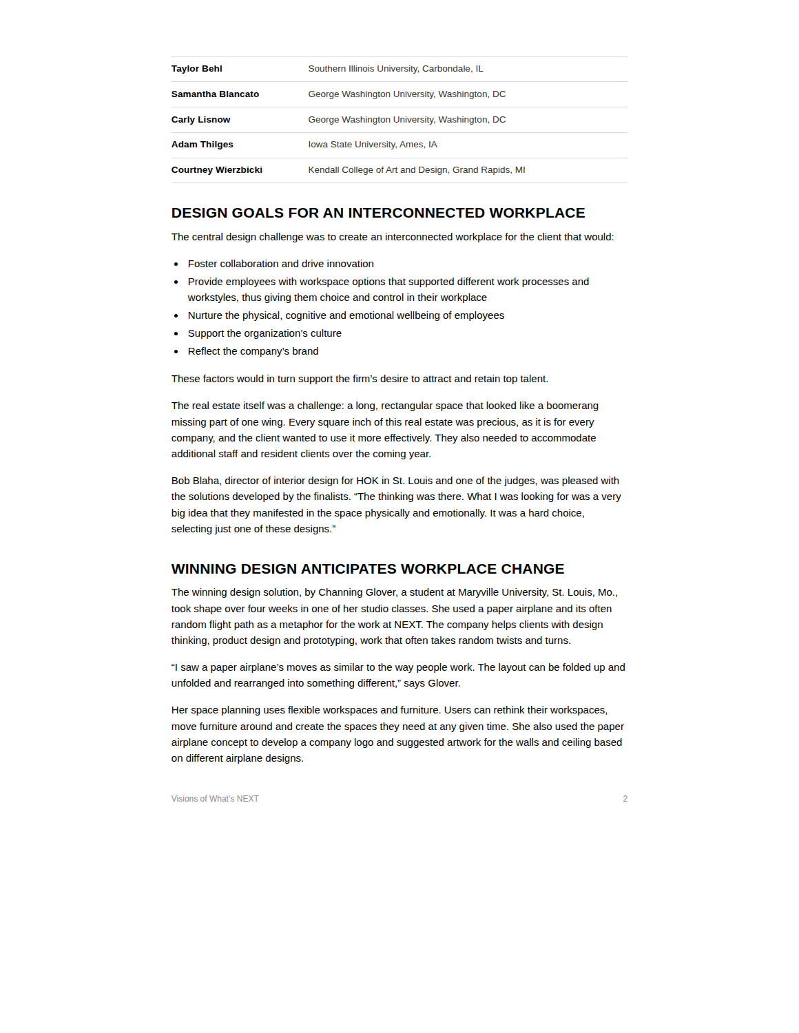| Taylor Behl | Southern Illinois University, Carbondale, IL |
| Samantha Blancato | George Washington University, Washington, DC |
| Carly Lisnow | George Washington University, Washington, DC |
| Adam Thilges | Iowa State University, Ames, IA |
| Courtney Wierzbicki | Kendall College of Art and Design, Grand Rapids, MI |
DESIGN GOALS FOR AN INTERCONNECTED WORKPLACE
The central design challenge was to create an interconnected workplace for the client that would:
Foster collaboration and drive innovation
Provide employees with workspace options that supported different work processes and workstyles, thus giving them choice and control in their workplace
Nurture the physical, cognitive and emotional wellbeing of employees
Support the organization’s culture
Reflect the company’s brand
These factors would in turn support the firm’s desire to attract and retain top talent.
The real estate itself was a challenge: a long, rectangular space that looked like a boomerang missing part of one wing. Every square inch of this real estate was precious, as it is for every company, and the client wanted to use it more effectively. They also needed to accommodate additional staff and resident clients over the coming year.
Bob Blaha, director of interior design for HOK in St. Louis and one of the judges, was pleased with the solutions developed by the finalists. “The thinking was there. What I was looking for was a very big idea that they manifested in the space physically and emotionally. It was a hard choice, selecting just one of these designs.”
WINNING DESIGN ANTICIPATES WORKPLACE CHANGE
The winning design solution, by Channing Glover, a student at Maryville University, St. Louis, Mo., took shape over four weeks in one of her studio classes. She used a paper airplane and its often random flight path as a metaphor for the work at NEXT. The company helps clients with design thinking, product design and prototyping, work that often takes random twists and turns.
“I saw a paper airplane’s moves as similar to the way people work. The layout can be folded up and unfolded and rearranged into something different,” says Glover.
Her space planning uses flexible workspaces and furniture. Users can rethink their workspaces, move furniture around and create the spaces they need at any given time. She also used the paper airplane concept to develop a company logo and suggested artwork for the walls and ceiling based on different airplane designs.
Visions of What’s NEXT 2